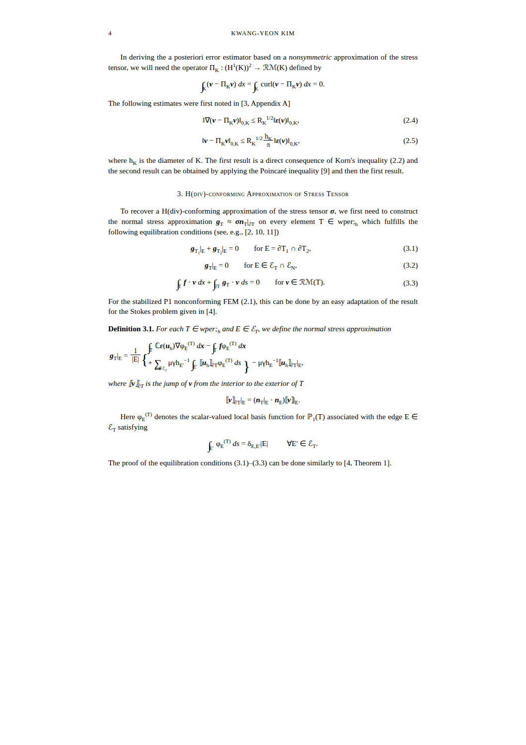4
Kwang-Yeon Kim
In deriving the a posteriori error estimator based on a nonsymmetric approximation of the stress tensor, we will need the operator ΠK : (H1(K))2 → ℛℳ(K) defined by
∫K(v − ΠKv) dx = ∫K curl(v − ΠKv) dx = 0.
The following estimates were first noted in [3, Appendix A]
‖∇(v − ΠKv)‖0,K ≤ RK1/2‖ε(v)‖0,K,
(2.4)
‖v − ΠKv‖0,K ≤ RK1/2hK π‖ε(v)‖0,K,
(2.5)
where hK is the diameter of K. The first result is a direct consequence of Korn's inequality (2.2) and the second result can be obtained by applying the Poincaré inequality [9] and then the first result.
3. H(div)-conforming Approximation of Stress Tensor
To recover a H(div)-conforming approximation of the stress tensor σ, we first need to construct the normal stress approximation gT ≈ σnT|∂T on every element T ∈ wper;h which fulfills the following equilibration conditions (see, e.g., [2, 10, 11])
gT1|E + gT2|E = 0 for E = ∂T1 ∩ ∂T2,
(3.1)
gT|E = 0 for E ∈ ℰT ∩ ℰN,
(3.2)
∫T f · v dx + ∫∂T gT · v ds = 0 for v ∈ ℛℳ(T).
(3.3)
For the stabilized P1 nonconforming FEM (2.1), this can be done by an easy adaptation of the result for the Stokes problem given in [4].
Definition 3.1. For each T ∈ wper;h and E ∈ ℰT, we define the normal stress approximation
gT|E = 1|E|{ ∫T ℂε(uh)∇φE(T) dx − ∫T fφE(T) dx + ∑E′∈ℰTμγhE′−1 ∫E′ ⟦uh⟧∂TφE(T) ds } − μγhE−1⟦uh⟧∂T|E,
where ⟦v⟧∂T is the jump of v from the interior to the exterior of T
⟦v⟧∂T|E = (nT|E · nE)⟦v⟧|E.
Here φE(T) denotes the scalar-valued local basis function for ℙ1(T) associated with the edge E ∈ ℰT satisfying
∫E′ φE(T) ds = δE,E′|E| ∀E′ ∈ ℰT.
The proof of the equilibration conditions (3.1)–(3.3) can be done similarly to [4, Theorem 1].